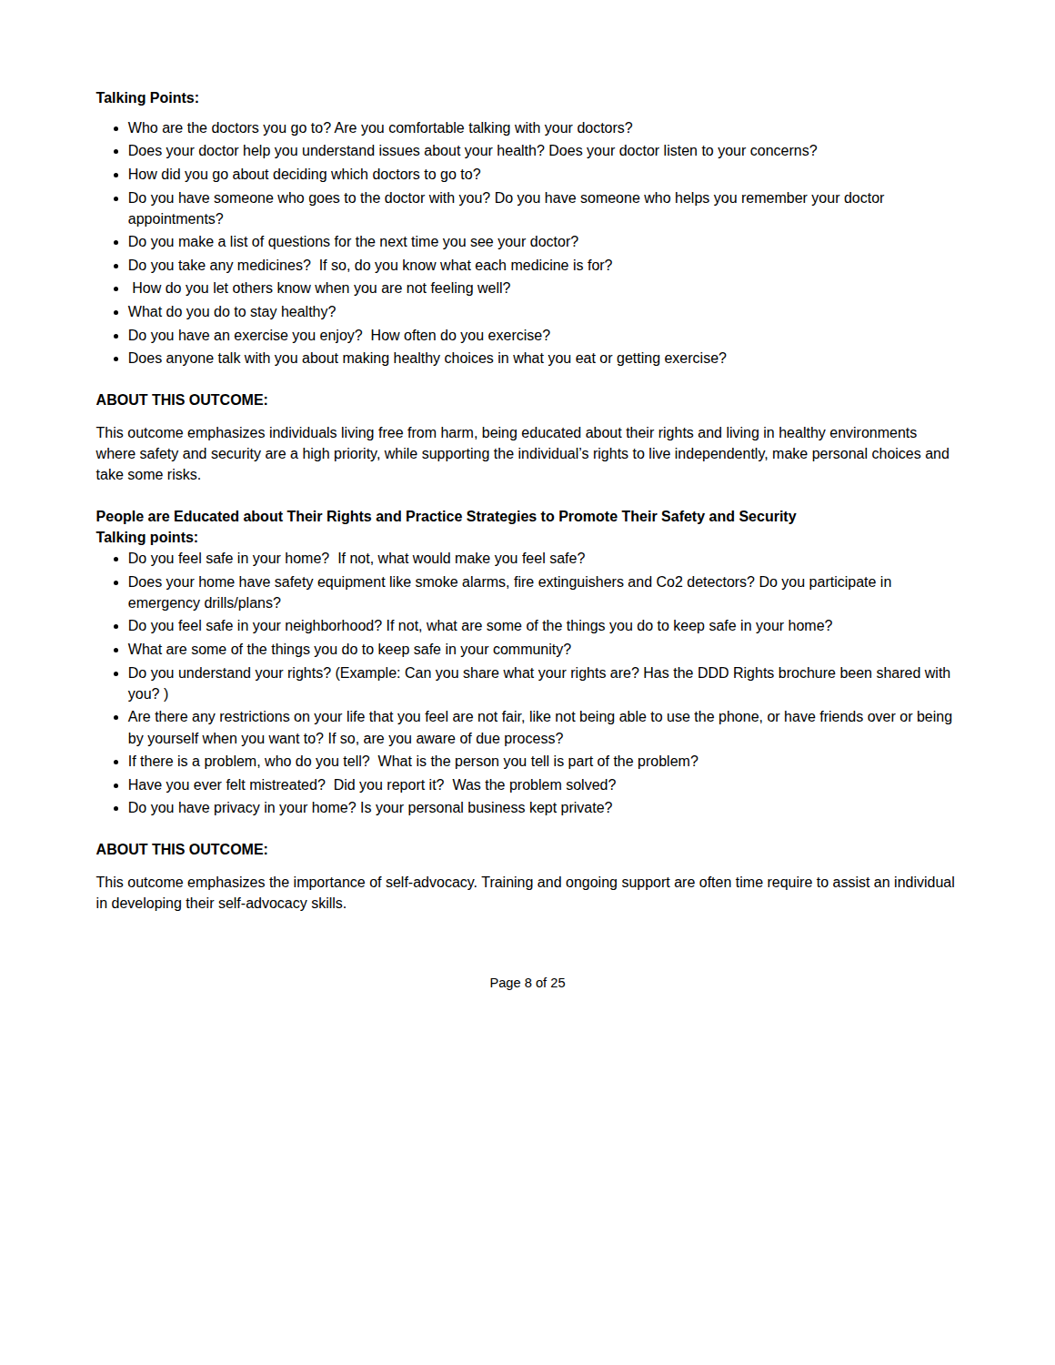Talking Points:
Who are the doctors you go to? Are you comfortable talking with your doctors?
Does your doctor help you understand issues about your health? Does your doctor listen to your concerns?
How did you go about deciding which doctors to go to?
Do you have someone who goes to the doctor with you? Do you have someone who helps you remember your doctor appointments?
Do you make a list of questions for the next time you see your doctor?
Do you take any medicines? If so, do you know what each medicine is for?
How do you let others know when you are not feeling well?
What do you do to stay healthy?
Do you have an exercise you enjoy? How often do you exercise?
Does anyone talk with you about making healthy choices in what you eat or getting exercise?
ABOUT THIS OUTCOME:
This outcome emphasizes individuals living free from harm, being educated about their rights and living in healthy environments where safety and security are a high priority, while supporting the individual’s rights to live independently, make personal choices and take some risks.
People are Educated about Their Rights and Practice Strategies to Promote Their Safety and Security
Talking points:
Do you feel safe in your home? If not, what would make you feel safe?
Does your home have safety equipment like smoke alarms, fire extinguishers and Co2 detectors? Do you participate in emergency drills/plans?
Do you feel safe in your neighborhood? If not, what are some of the things you do to keep safe in your home?
What are some of the things you do to keep safe in your community?
Do you understand your rights? (Example: Can you share what your rights are? Has the DDD Rights brochure been shared with you? )
Are there any restrictions on your life that you feel are not fair, like not being able to use the phone, or have friends over or being by yourself when you want to? If so, are you aware of due process?
If there is a problem, who do you tell? What is the person you tell is part of the problem?
Have you ever felt mistreated? Did you report it? Was the problem solved?
Do you have privacy in your home? Is your personal business kept private?
ABOUT THIS OUTCOME:
This outcome emphasizes the importance of self-advocacy. Training and ongoing support are often time require to assist an individual in developing their self-advocacy skills.
Page 8 of 25